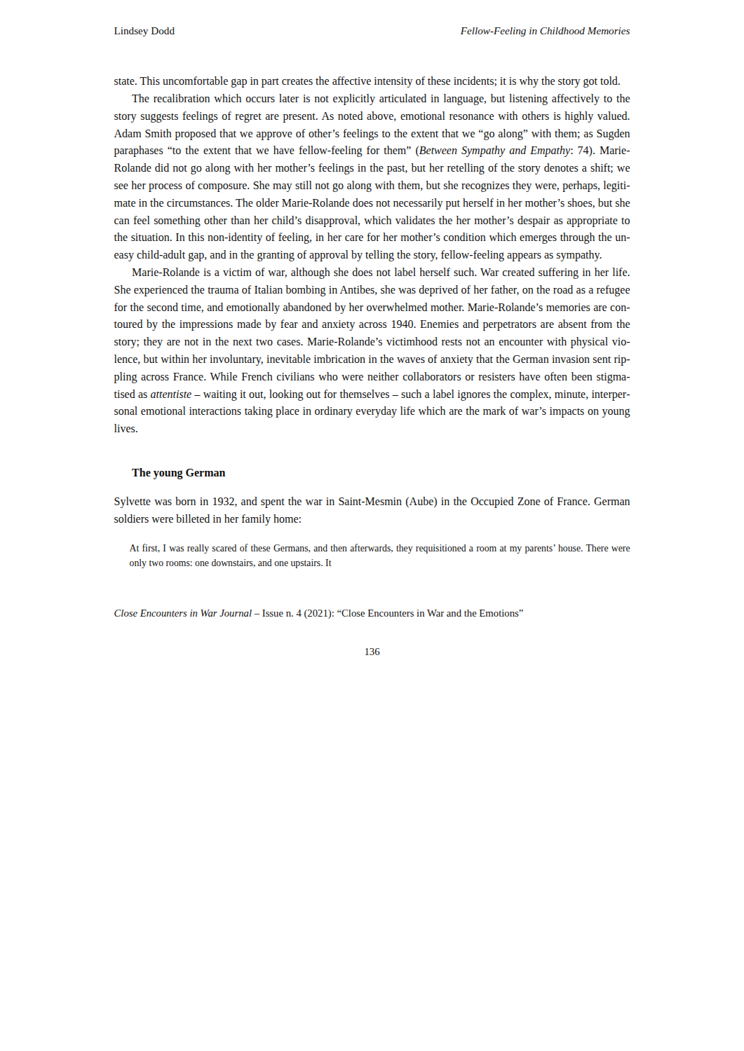Lindsey Dodd Fellow-Feeling in Childhood Memories
state. This uncomfortable gap in part creates the affective intensity of these incidents; it is why the story got told.
The recalibration which occurs later is not explicitly articulated in language, but listening affectively to the story suggests feelings of regret are present. As noted above, emotional resonance with others is highly valued. Adam Smith proposed that we approve of other’s feelings to the extent that we “go along” with them; as Sugden paraphases “to the extent that we have fellow-feeling for them” (Between Sympathy and Empathy: 74). Marie-Rolande did not go along with her mother’s feelings in the past, but her retelling of the story denotes a shift; we see her process of composure. She may still not go along with them, but she recognizes they were, perhaps, legitimate in the circumstances. The older Marie-Rolande does not necessarily put herself in her mother’s shoes, but she can feel something other than her child’s disapproval, which validates the her mother’s despair as appropriate to the situation. In this non-identity of feeling, in her care for her mother’s condition which emerges through the uneasy child-adult gap, and in the granting of approval by telling the story, fellow-feeling appears as sympathy.
Marie-Rolande is a victim of war, although she does not label herself such. War created suffering in her life. She experienced the trauma of Italian bombing in Antibes, she was deprived of her father, on the road as a refugee for the second time, and emotionally abandoned by her overwhelmed mother. Marie-Rolande’s memories are contoured by the impressions made by fear and anxiety across 1940. Enemies and perpetrators are absent from the story; they are not in the next two cases. Marie-Rolande’s victimhood rests not an encounter with physical violence, but within her involuntary, inevitable imbrication in the waves of anxiety that the German invasion sent rippling across France. While French civilians who were neither collaborators or resisters have often been stigmatised as attentiste – waiting it out, looking out for themselves – such a label ignores the complex, minute, interpersonal emotional interactions taking place in ordinary everyday life which are the mark of war’s impacts on young lives.
The young German
Sylvette was born in 1932, and spent the war in Saint-Mesmin (Aube) in the Occupied Zone of France. German soldiers were billeted in her family home:
At first, I was really scared of these Germans, and then afterwards, they requisitioned a room at my parents’ house. There were only two rooms: one downstairs, and one upstairs. It
Close Encounters in War Journal – Issue n. 4 (2021): “Close Encounters in War and the Emotions”
136